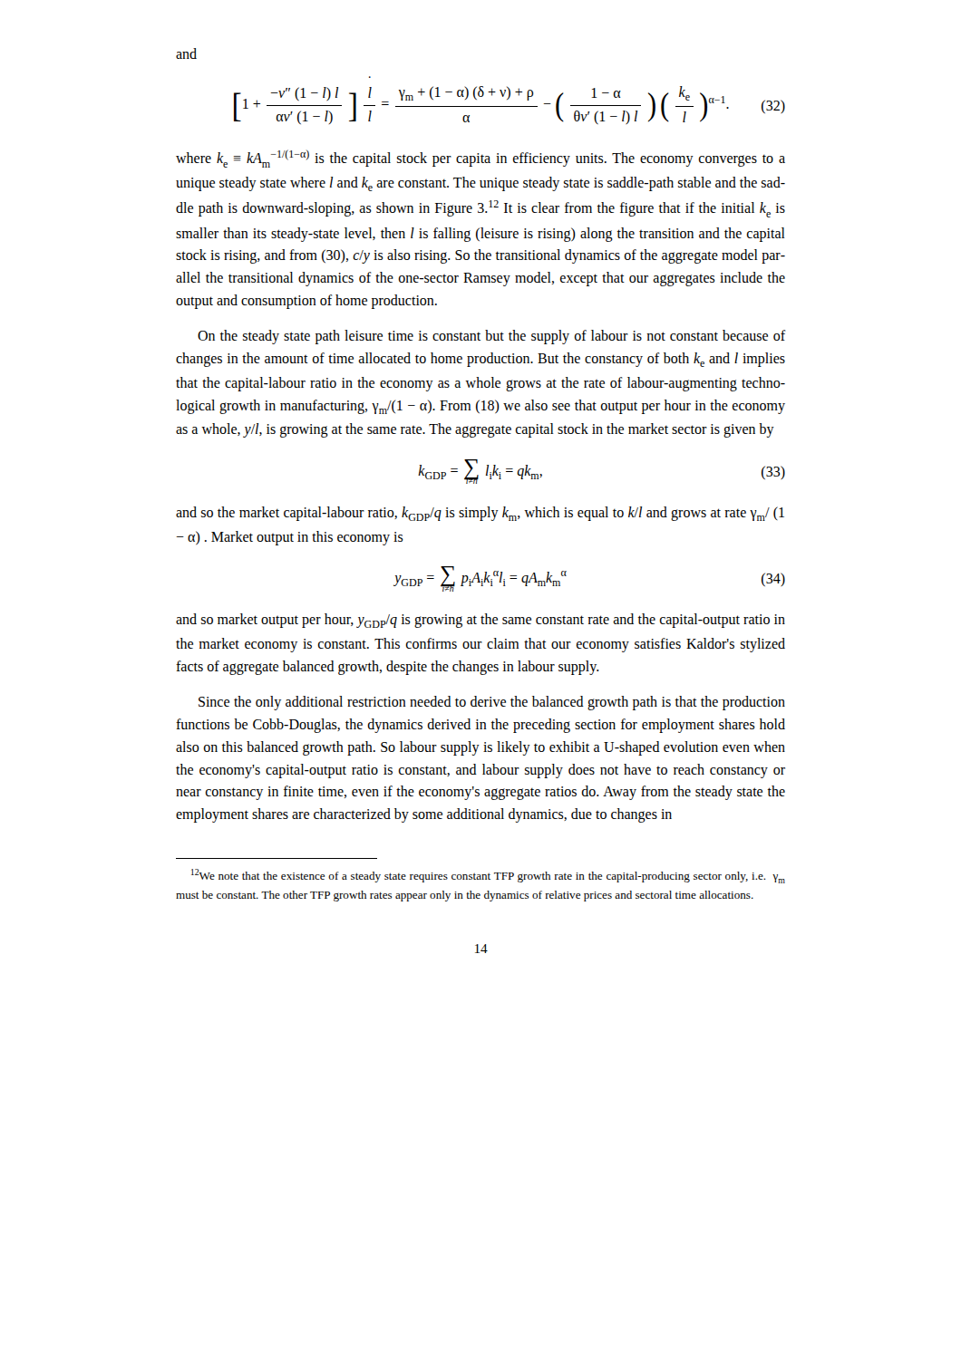and
[1 + −v″ (1 − l) l αv′ (1 − l) ] ll = γm + (1 − α) (δ + ν) + ρ α − ( 1 − α θv′ (1 − l) l ) ( ke l ) α−1. (32)
where ke ≡ kA m−1/(1−α) is the capital stock per capita in efficiency units. The economy converges to a unique steady state where l and ke are constant. The unique steady state is saddle-path stable and the saddle path is downward-sloping, as shown in Figure 3.12 It is clear from the figure that if the initial ke is smaller than its steady-state level, then l is falling (leisure is rising) along the transition and the capital stock is rising, and from (30), c/y is also rising. So the transitional dynamics of the aggregate model parallel the transitional dynamics of the one-sector Ramsey model, except that our aggregates include the output and consumption of home production.
On the steady state path leisure time is constant but the supply of labour is not constant because of changes in the amount of time allocated to home production. But the constancy of both ke and l implies that the capital-labour ratio in the economy as a whole grows at the rate of labour-augmenting technological growth in manufacturing, γm/(1 − α). From (18) we also see that output per hour in the economy as a whole, y/l, is growing at the same rate. The aggregate capital stock in the market sector is given by
kGDP = ∑i≠h liki = qk m, (33)
and so the market capital-labour ratio, kGDP/q is simply km, which is equal to k/l and grows at rate γm/ (1 − α) . Market output in this economy is
yGDP = ∑i≠h piAikiαli = qA mkmα (34)
and so market output per hour, yGDP/q is growing at the same constant rate and the capital-output ratio in the market economy is constant. This confirms our claim that our economy satisfies Kaldor's stylized facts of aggregate balanced growth, despite the changes in labour supply.
Since the only additional restriction needed to derive the balanced growth path is that the production functions be Cobb-Douglas, the dynamics derived in the preceding section for employment shares hold also on this balanced growth path. So labour supply is likely to exhibit a U-shaped evolution even when the economy's capital-output ratio is constant, and labour supply does not have to reach constancy or near constancy in finite time, even if the economy's aggregate ratios do. Away from the steady state the employment shares are characterized by some additional dynamics, due to changes in
12 We note that the existence of a steady state requires constant TFP growth rate in the capital-producing sector only, i.e. γm must be constant. The other TFP growth rates appear only in the dynamics of relative prices and sectoral time allocations.
14